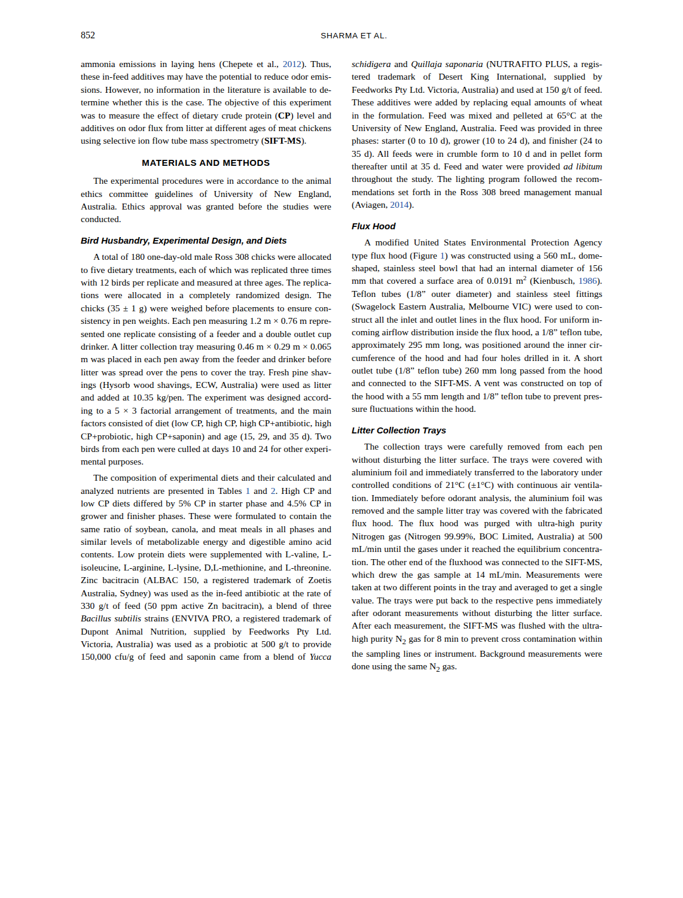852
SHARMA ET AL.
ammonia emissions in laying hens (Chepete et al., 2012). Thus, these in-feed additives may have the potential to reduce odor emissions. However, no information in the literature is available to determine whether this is the case. The objective of this experiment was to measure the effect of dietary crude protein (CP) level and additives on odor flux from litter at different ages of meat chickens using selective ion flow tube mass spectrometry (SIFT-MS).
Materials and Methods
The experimental procedures were in accordance to the animal ethics committee guidelines of University of New England, Australia. Ethics approval was granted before the studies were conducted.
Bird Husbandry, Experimental Design, and Diets
A total of 180 one-day-old male Ross 308 chicks were allocated to five dietary treatments, each of which was replicated three times with 12 birds per replicate and measured at three ages. The replications were allocated in a completely randomized design. The chicks (35 ± 1 g) were weighed before placements to ensure consistency in pen weights. Each pen measuring 1.2 m × 0.76 m represented one replicate consisting of a feeder and a double outlet cup drinker. A litter collection tray measuring 0.46 m × 0.29 m × 0.065 m was placed in each pen away from the feeder and drinker before litter was spread over the pens to cover the tray. Fresh pine shavings (Hysorb wood shavings, ECW, Australia) were used as litter and added at 10.35 kg/pen. The experiment was designed according to a 5 × 3 factorial arrangement of treatments, and the main factors consisted of diet (low CP, high CP, high CP+antibiotic, high CP+probiotic, high CP+saponin) and age (15, 29, and 35 d). Two birds from each pen were culled at days 10 and 24 for other experimental purposes.
The composition of experimental diets and their calculated and analyzed nutrients are presented in Tables 1 and 2. High CP and low CP diets differed by 5% CP in starter phase and 4.5% CP in grower and finisher phases. These were formulated to contain the same ratio of soybean, canola, and meat meals in all phases and similar levels of metabolizable energy and digestible amino acid contents. Low protein diets were supplemented with L-valine, L-isoleucine, L-arginine, L-lysine, D,L-methionine, and L-threonine. Zinc bacitracin (ALBAC 150, a registered trademark of Zoetis Australia, Sydney) was used as the in-feed antibiotic at the rate of 330 g/t of feed (50 ppm active Zn bacitracin), a blend of three Bacillus subtilis strains (ENVIVA PRO, a registered trademark of Dupont Animal Nutrition, supplied by Feedworks Pty Ltd. Victoria, Australia) was used as a probiotic at 500 g/t to provide 150,000 cfu/g of feed and saponin came from a blend of Yucca schidigera and Quillaja saponaria (NUTRAFITO PLUS, a registered trademark of Desert King International, supplied by Feedworks Pty Ltd. Victoria, Australia) and used at 150 g/t of feed. These additives were added by replacing equal amounts of wheat in the formulation. Feed was mixed and pelleted at 65°C at the University of New England, Australia. Feed was provided in three phases: starter (0 to 10 d), grower (10 to 24 d), and finisher (24 to 35 d). All feeds were in crumble form to 10 d and in pellet form thereafter until at 35 d. Feed and water were provided ad libitum throughout the study. The lighting program followed the recommendations set forth in the Ross 308 breed management manual (Aviagen, 2014).
Flux Hood
A modified United States Environmental Protection Agency type flux hood (Figure 1) was constructed using a 560 mL, dome-shaped, stainless steel bowl that had an internal diameter of 156 mm that covered a surface area of 0.0191 m2 (Kienbusch, 1986). Teflon tubes (1/8” outer diameter) and stainless steel fittings (Swagelock Eastern Australia, Melbourne VIC) were used to construct all the inlet and outlet lines in the flux hood. For uniform incoming airflow distribution inside the flux hood, a 1/8” teflon tube, approximately 295 mm long, was positioned around the inner circumference of the hood and had four holes drilled in it. A short outlet tube (1/8” teflon tube) 260 mm long passed from the hood and connected to the SIFT-MS. A vent was constructed on top of the hood with a 55 mm length and 1/8” teflon tube to prevent pressure fluctuations within the hood.
Litter Collection Trays
The collection trays were carefully removed from each pen without disturbing the litter surface. The trays were covered with aluminium foil and immediately transferred to the laboratory under controlled conditions of 21°C (±1°C) with continuous air ventilation. Immediately before odorant analysis, the aluminium foil was removed and the sample litter tray was covered with the fabricated flux hood. The flux hood was purged with ultra-high purity Nitrogen gas (Nitrogen 99.99%, BOC Limited, Australia) at 500 mL/min until the gases under it reached the equilibrium concentration. The other end of the fluxhood was connected to the SIFT-MS, which drew the gas sample at 14 mL/min. Measurements were taken at two different points in the tray and averaged to get a single value. The trays were put back to the respective pens immediately after odorant measurements without disturbing the litter surface. After each measurement, the SIFT-MS was flushed with the ultra-high purity N2 gas for 8 min to prevent cross contamination within the sampling lines or instrument. Background measurements were done using the same N2 gas.